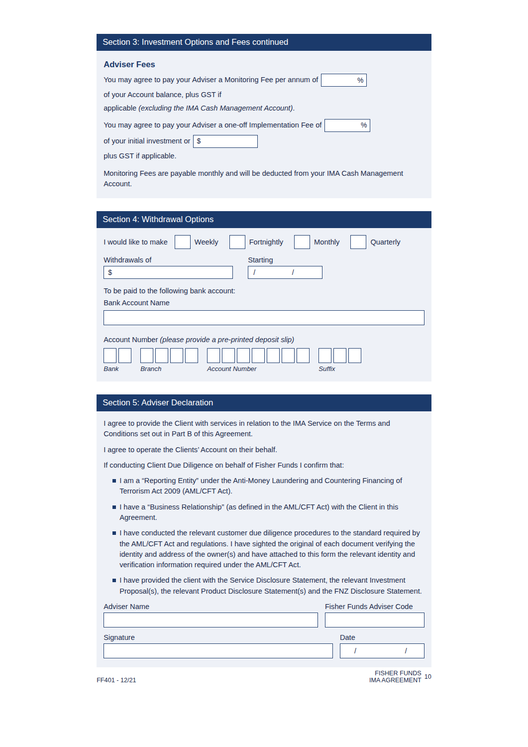Section 3: Investment Options and Fees continued
Adviser Fees
You may agree to pay your Adviser a Monitoring Fee per annum of % of your Account balance, plus GST if
applicable (excluding the IMA Cash Management Account).
You may agree to pay your Adviser a one-off Implementation Fee of % of your initial investment or $
plus GST if applicable.
Monitoring Fees are payable monthly and will be deducted from your IMA Cash Management Account.
Section 4: Withdrawal Options
I would like to make Weekly Fortnightly Monthly Quarterly
Withdrawals of $
Starting / /
To be paid to the following bank account:
Bank Account Name
Account Number (please provide a pre-printed deposit slip)
Bank
Branch
Account Number
Suffix
Section 5: Adviser Declaration
I agree to provide the Client with services in relation to the IMA Service on the Terms and Conditions set out in Part B of this Agreement.
I agree to operate the Clients’ Account on their behalf.
If conducting Client Due Diligence on behalf of Fisher Funds I confirm that:
I am a “Reporting Entity” under the Anti-Money Laundering and Countering Financing of Terrorism Act 2009 (AML/CFT Act).
I have a “Business Relationship” (as defined in the AML/CFT Act) with the Client in this Agreement.
I have conducted the relevant customer due diligence procedures to the standard required by the AML/CFT Act and regulations. I have sighted the original of each document verifying the identity and address of the owner(s) and have attached to this form the relevant identity and verification information required under the AML/CFT Act.
I have provided the client with the Service Disclosure Statement, the relevant Investment Proposal(s), the relevant Product Disclosure Statement(s) and the FNZ Disclosure Statement.
Adviser Name
Fisher Funds Adviser Code
Signature
Date / /
FF401 - 12/21
FISHER FUNDS
IMA AGREEMENT
10